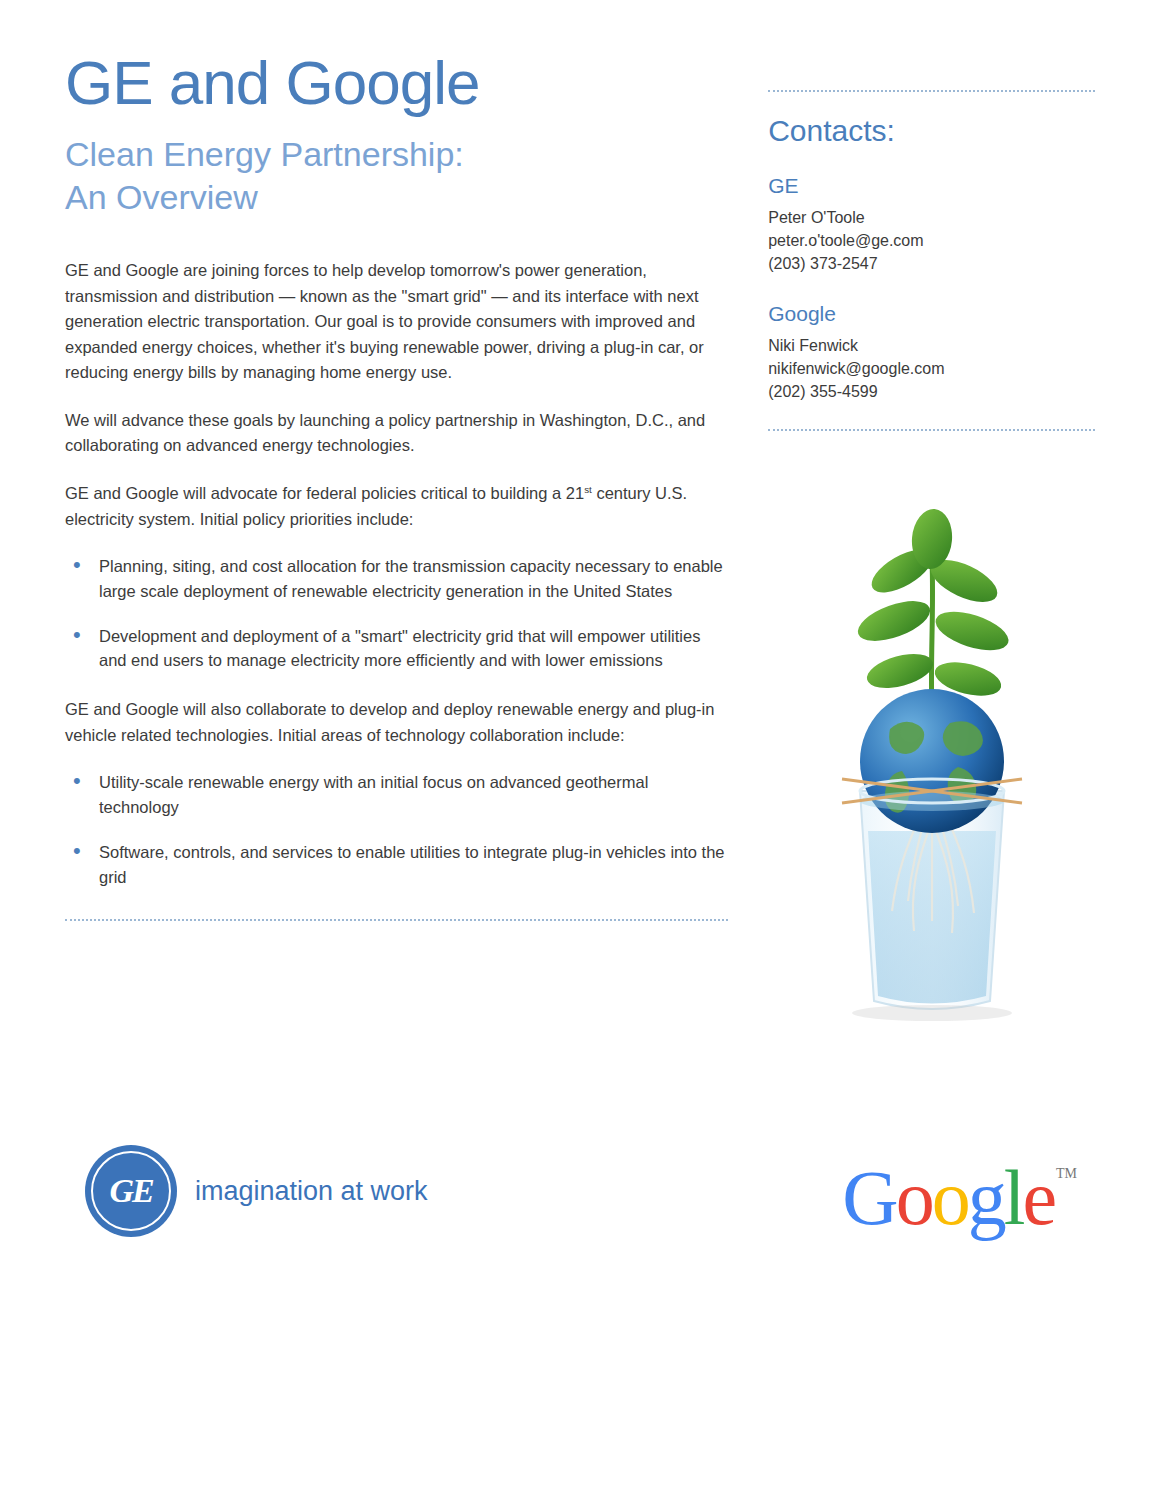GE and Google
Clean Energy Partnership:
An Overview
GE and Google are joining forces to help develop tomorrow's power generation, transmission and distribution — known as the "smart grid" — and its interface with next generation electric transportation. Our goal is to provide consumers with improved and expanded energy choices, whether it's buying renewable power, driving a plug-in car, or reducing energy bills by managing home energy use.
We will advance these goals by launching a policy partnership in Washington, D.C., and collaborating on advanced energy technologies.
GE and Google will advocate for federal policies critical to building a 21st century U.S. electricity system. Initial policy priorities include:
Planning, siting, and cost allocation for the transmission capacity necessary to enable large scale deployment of renewable electricity generation in the United States
Development and deployment of a "smart" electricity grid that will empower utilities and end users to manage electricity more efficiently and with lower emissions
GE and Google will also collaborate to develop and deploy renewable energy and plug-in vehicle related technologies. Initial areas of technology collaboration include:
Utility-scale renewable energy with an initial focus on advanced geothermal technology
Software, controls, and services to enable utilities to integrate plug-in vehicles into the grid
Contacts:
GE
Peter O'Toole
peter.o'toole@ge.com
(203) 373-2547
Google
Niki Fenwick
nikifenwick@google.com
(202) 355-4599
GE
imagination at work
GoogleTM